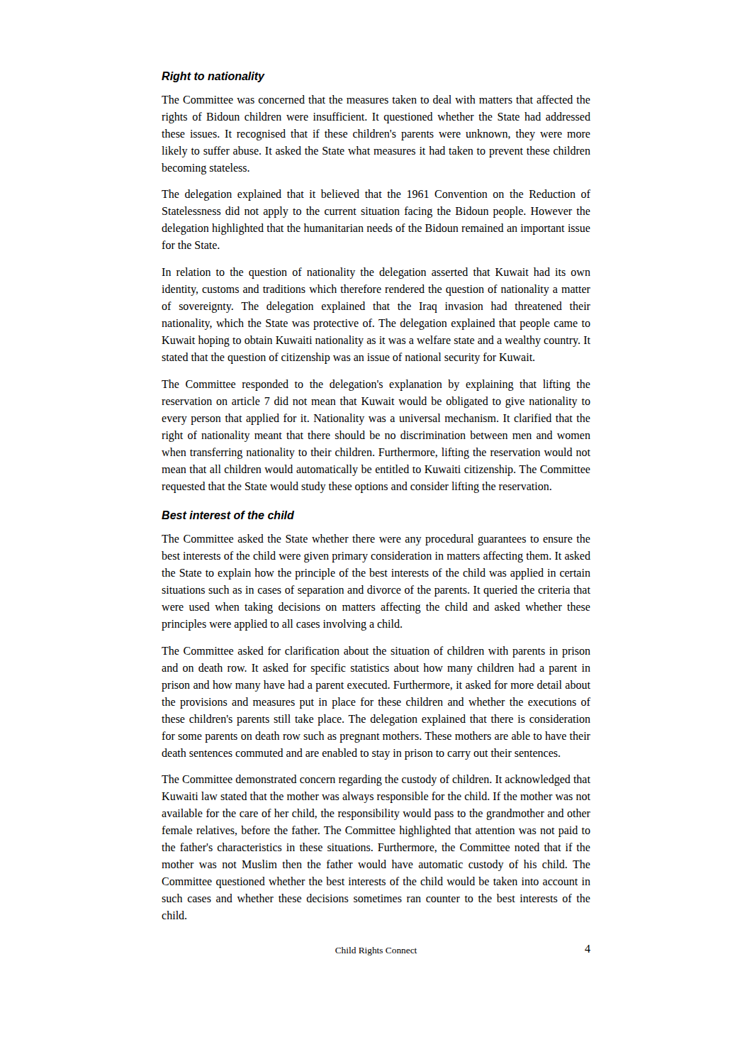Right to nationality
The Committee was concerned that the measures taken to deal with matters that affected the rights of Bidoun children were insufficient. It questioned whether the State had addressed these issues. It recognised that if these children's parents were unknown, they were more likely to suffer abuse. It asked the State what measures it had taken to prevent these children becoming stateless.
The delegation explained that it believed that the 1961 Convention on the Reduction of Statelessness did not apply to the current situation facing the Bidoun people. However the delegation highlighted that the humanitarian needs of the Bidoun remained an important issue for the State.
In relation to the question of nationality the delegation asserted that Kuwait had its own identity, customs and traditions which therefore rendered the question of nationality a matter of sovereignty. The delegation explained that the Iraq invasion had threatened their nationality, which the State was protective of. The delegation explained that people came to Kuwait hoping to obtain Kuwaiti nationality as it was a welfare state and a wealthy country. It stated that the question of citizenship was an issue of national security for Kuwait.
The Committee responded to the delegation's explanation by explaining that lifting the reservation on article 7 did not mean that Kuwait would be obligated to give nationality to every person that applied for it. Nationality was a universal mechanism. It clarified that the right of nationality meant that there should be no discrimination between men and women when transferring nationality to their children. Furthermore, lifting the reservation would not mean that all children would automatically be entitled to Kuwaiti citizenship. The Committee requested that the State would study these options and consider lifting the reservation.
Best interest of the child
The Committee asked the State whether there were any procedural guarantees to ensure the best interests of the child were given primary consideration in matters affecting them. It asked the State to explain how the principle of the best interests of the child was applied in certain situations such as in cases of separation and divorce of the parents. It queried the criteria that were used when taking decisions on matters affecting the child and asked whether these principles were applied to all cases involving a child.
The Committee asked for clarification about the situation of children with parents in prison and on death row. It asked for specific statistics about how many children had a parent in prison and how many have had a parent executed. Furthermore, it asked for more detail about the provisions and measures put in place for these children and whether the executions of these children's parents still take place. The delegation explained that there is consideration for some parents on death row such as pregnant mothers. These mothers are able to have their death sentences commuted and are enabled to stay in prison to carry out their sentences.
The Committee demonstrated concern regarding the custody of children. It acknowledged that Kuwaiti law stated that the mother was always responsible for the child. If the mother was not available for the care of her child, the responsibility would pass to the grandmother and other female relatives, before the father. The Committee highlighted that attention was not paid to the father's characteristics in these situations. Furthermore, the Committee noted that if the mother was not Muslim then the father would have automatic custody of his child. The Committee questioned whether the best interests of the child would be taken into account in such cases and whether these decisions sometimes ran counter to the best interests of the child.
Child Rights Connect
4